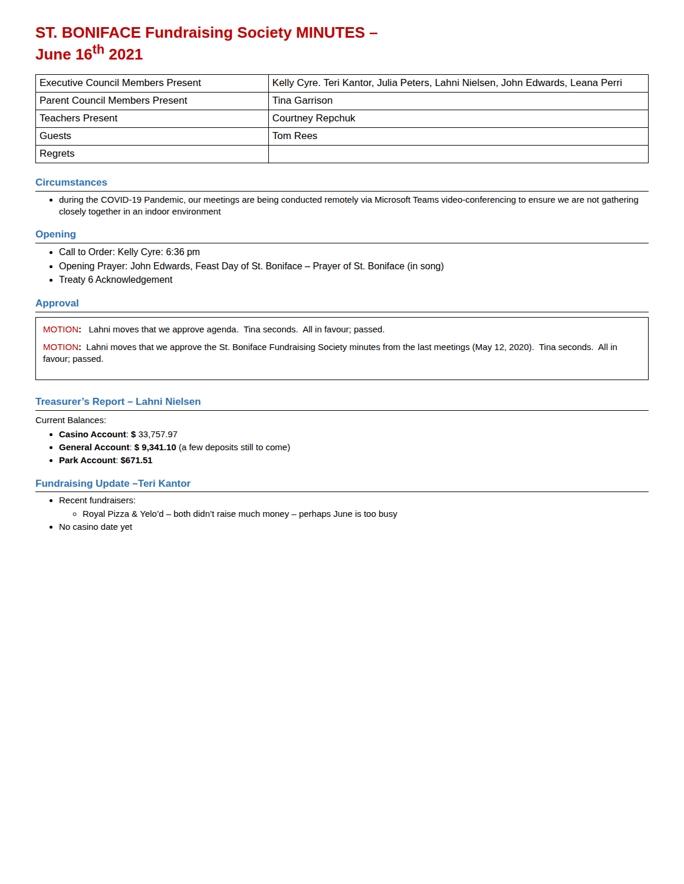ST. BONIFACE Fundraising Society MINUTES –June 16th 2021
| Executive Council Members Present | Kelly Cyre. Teri Kantor, Julia Peters, Lahni Nielsen, John Edwards, Leana Perri |
| Parent Council Members Present | Tina Garrison |
| Teachers Present | Courtney Repchuk |
| Guests | Tom Rees |
| Regrets | |
Circumstances
during the COVID-19 Pandemic, our meetings are being conducted remotely via Microsoft Teams video-conferencing to ensure we are not gathering closely together in an indoor environment
Opening
Call to Order: Kelly Cyre: 6:36 pm
Opening Prayer: John Edwards, Feast Day of St. Boniface – Prayer of St. Boniface (in song)
Treaty 6 Acknowledgement
Approval
MOTION: Lahni moves that we approve agenda. Tina seconds. All in favour; passed.
MOTION: Lahni moves that we approve the St. Boniface Fundraising Society minutes from the last meetings (May 12, 2020). Tina seconds. All in favour; passed.
Treasurer’s Report – Lahni Nielsen
Current Balances:
Casino Account: $ 33,757.97
General Account: $ 9,341.10 (a few deposits still to come)
Park Account: $671.51
Fundraising Update –Teri Kantor
Recent fundraisers:
Royal Pizza & Yelo’d – both didn’t raise much money – perhaps June is too busy
No casino date yet